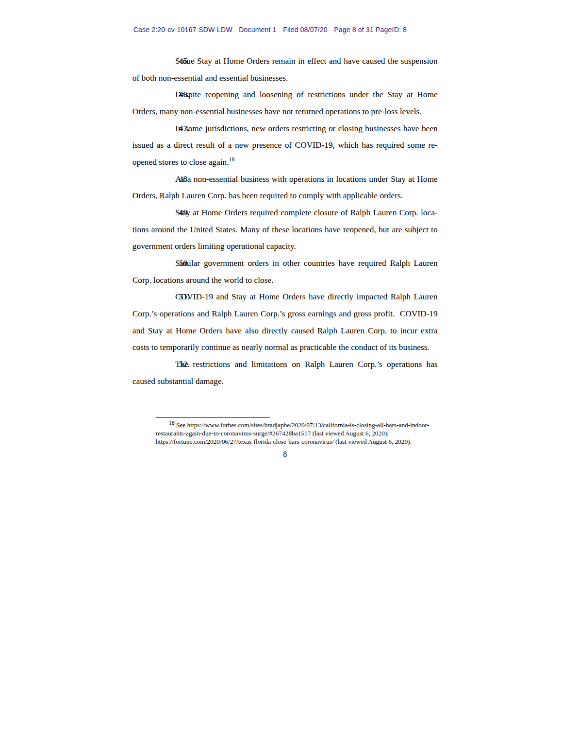Case 2:20-cv-10167-SDW-LDW Document 1 Filed 08/07/20 Page 8 of 31 PageID: 8
45. Some Stay at Home Orders remain in effect and have caused the suspension of both non-essential and essential businesses.
46. Despite reopening and loosening of restrictions under the Stay at Home Orders, many non-essential businesses have not returned operations to pre-loss levels.
47. In some jurisdictions, new orders restricting or closing businesses have been issued as a direct result of a new presence of COVID-19, which has required some reopened stores to close again.18
48. As a non-essential business with operations in locations under Stay at Home Orders, Ralph Lauren Corp. has been required to comply with applicable orders.
49. Stay at Home Orders required complete closure of Ralph Lauren Corp. locations around the United States. Many of these locations have reopened, but are subject to government orders limiting operational capacity.
50. Similar government orders in other countries have required Ralph Lauren Corp. locations around the world to close.
51. COVID-19 and Stay at Home Orders have directly impacted Ralph Lauren Corp.’s operations and Ralph Lauren Corp.’s gross earnings and gross profit. COVID-19 and Stay at Home Orders have also directly caused Ralph Lauren Corp. to incur extra costs to temporarily continue as nearly normal as practicable the conduct of its business.
52. The restrictions and limitations on Ralph Lauren Corp.’s operations has caused substantial damage.
18 See https://www.forbes.com/sites/bradjaphe/2020/07/13/california-is-closing-all-bars-and-indoor-restaurants-again-due-to-coronavirus-surge/#267428ba1517 (last viewed August 6, 2020); https://fortune.com/2020/06/27/texas-florida-close-bars-coronavirus/ (last viewed August 6, 2020).
8